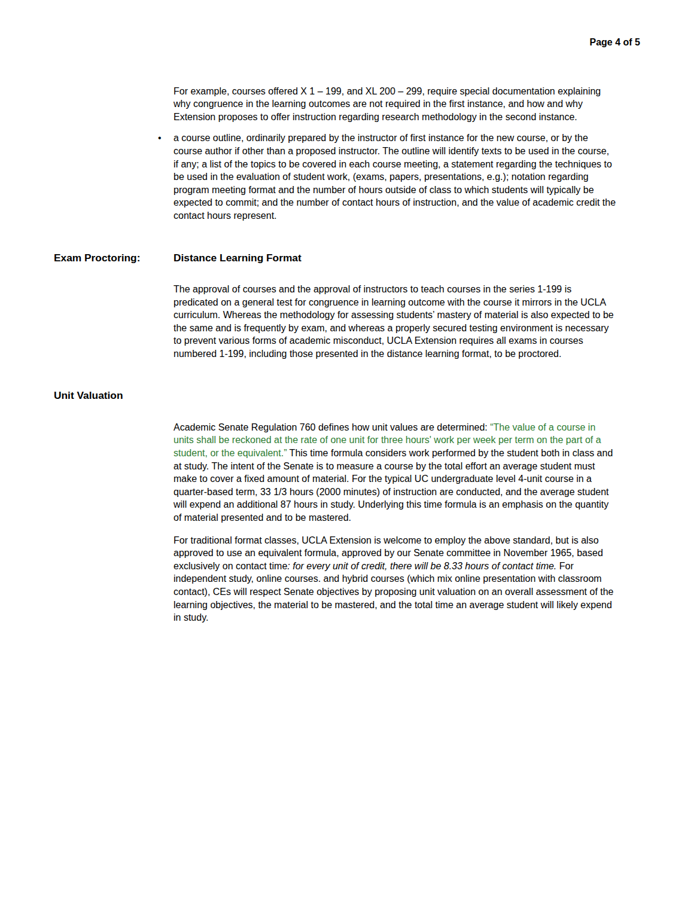Page 4 of 5
For example, courses offered X 1 – 199, and XL 200 – 299, require special documentation explaining why congruence in the learning outcomes are not required in the first instance, and how and why Extension proposes to offer instruction regarding research methodology in the second instance.
a course outline, ordinarily prepared by the instructor of first instance for the new course, or by the course author if other than a proposed instructor. The outline will identify texts to be used in the course, if any; a list of the topics to be covered in each course meeting, a statement regarding the techniques to be used in the evaluation of student work, (exams, papers, presentations, e.g.); notation regarding program meeting format and the number of hours outside of class to which students will typically be expected to commit; and the number of contact hours of instruction, and the value of academic credit the contact hours represent.
Exam Proctoring:
Distance Learning Format
The approval of courses and the approval of instructors to teach courses in the series 1-199 is predicated on a general test for congruence in learning outcome with the course it mirrors in the UCLA curriculum. Whereas the methodology for assessing students’ mastery of material is also expected to be the same and is frequently by exam, and whereas a properly secured testing environment is necessary to prevent various forms of academic misconduct, UCLA Extension requires all exams in courses numbered 1-199, including those presented in the distance learning format, to be proctored.
Unit Valuation
Academic Senate Regulation 760 defines how unit values are determined: “The value of a course in units shall be reckoned at the rate of one unit for three hours' work per week per term on the part of a student, or the equivalent.” This time formula considers work performed by the student both in class and at study. The intent of the Senate is to measure a course by the total effort an average student must make to cover a fixed amount of material. For the typical UC undergraduate level 4-unit course in a quarter-based term, 33 1/3 hours (2000 minutes) of instruction are conducted, and the average student will expend an additional 87 hours in study. Underlying this time formula is an emphasis on the quantity of material presented and to be mastered.
For traditional format classes, UCLA Extension is welcome to employ the above standard, but is also approved to use an equivalent formula, approved by our Senate committee in November 1965, based exclusively on contact time: for every unit of credit, there will be 8.33 hours of contact time. For independent study, online courses. and hybrid courses (which mix online presentation with classroom contact), CEs will respect Senate objectives by proposing unit valuation on an overall assessment of the learning objectives, the material to be mastered, and the total time an average student will likely expend in study.